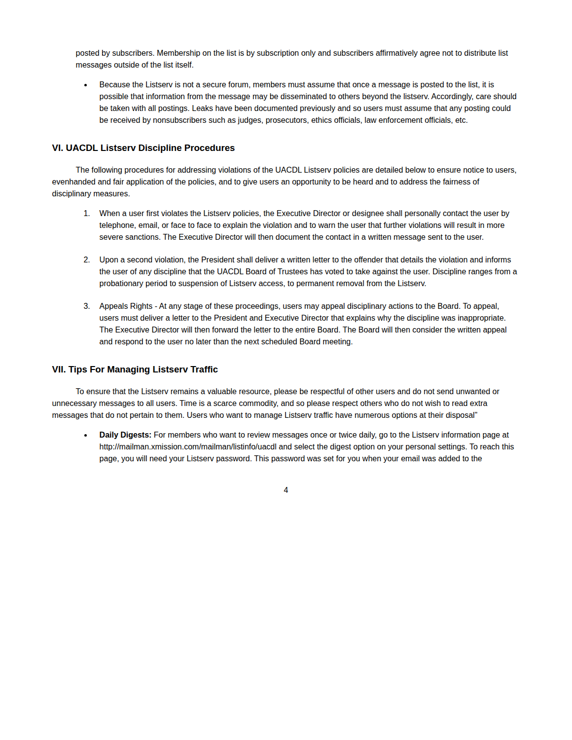posted by subscribers. Membership on the list is by subscription only and subscribers affirmatively agree not to distribute list messages outside of the list itself.
Because the Listserv is not a secure forum, members must assume that once a message is posted to the list, it is possible that information from the message may be disseminated to others beyond the listserv. Accordingly, care should be taken with all postings. Leaks have been documented previously and so users must assume that any posting could be received by nonsubscribers such as judges, prosecutors, ethics officials, law enforcement officials, etc.
VI. UACDL Listserv Discipline Procedures
The following procedures for addressing violations of the UACDL Listserv policies are detailed below to ensure notice to users, evenhanded and fair application of the policies, and to give users an opportunity to be heard and to address the fairness of disciplinary measures.
When a user first violates the Listserv policies, the Executive Director or designee shall personally contact the user by telephone, email, or face to face to explain the violation and to warn the user that further violations will result in more severe sanctions. The Executive Director will then document the contact in a written message sent to the user.
Upon a second violation, the President shall deliver a written letter to the offender that details the violation and informs the user of any discipline that the UACDL Board of Trustees has voted to take against the user. Discipline ranges from a probationary period to suspension of Listserv access, to permanent removal from the Listserv.
Appeals Rights - At any stage of these proceedings, users may appeal disciplinary actions to the Board. To appeal, users must deliver a letter to the President and Executive Director that explains why the discipline was inappropriate. The Executive Director will then forward the letter to the entire Board. The Board will then consider the written appeal and respond to the user no later than the next scheduled Board meeting.
VII. Tips For Managing Listserv Traffic
To ensure that the Listserv remains a valuable resource, please be respectful of other users and do not send unwanted or unnecessary messages to all users. Time is a scarce commodity, and so please respect others who do not wish to read extra messages that do not pertain to them. Users who want to manage Listserv traffic have numerous options at their disposal”
Daily Digests: For members who want to review messages once or twice daily, go to the Listserv information page at http://mailman.xmission.com/mailman/listinfo/uacdl and select the digest option on your personal settings. To reach this page, you will need your Listserv password. This password was set for you when your email was added to the
4